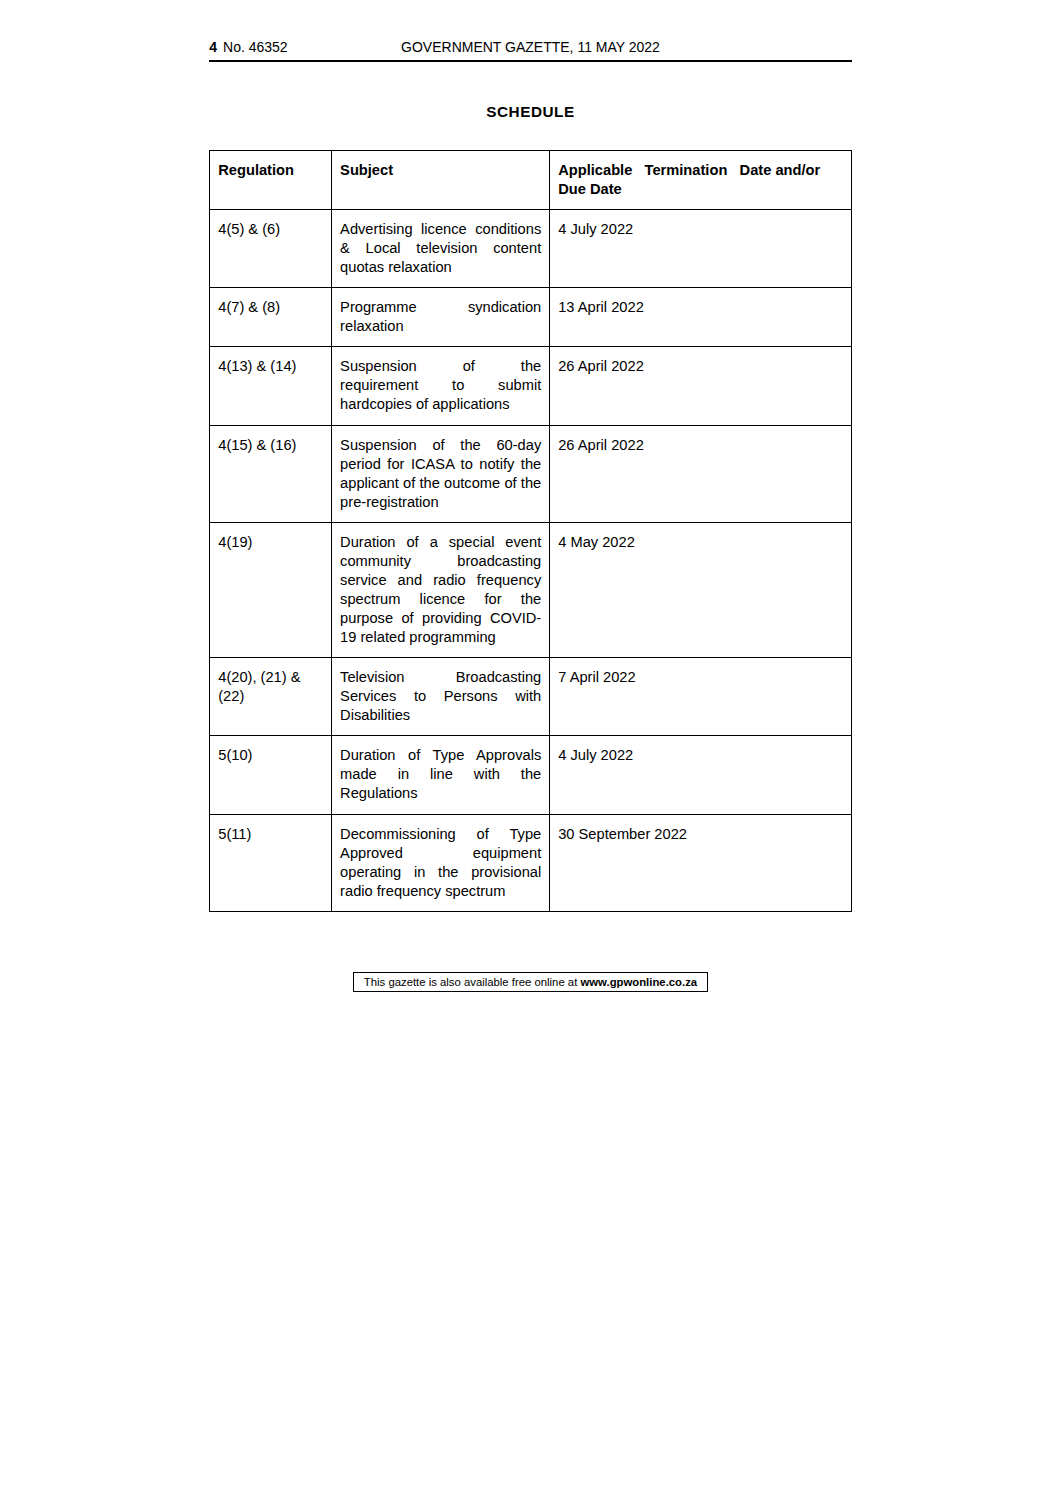4 No. 46352 GOVERNMENT GAZETTE, 11 MAY 2022
SCHEDULE
| Regulation | Subject | Applicable Termination Date and/or Due Date |
| --- | --- | --- |
| 4(5) & (6) | Advertising licence conditions & Local television content quotas relaxation | 4 July 2022 |
| 4(7) & (8) | Programme syndication relaxation | 13 April 2022 |
| 4(13) & (14) | Suspension of the requirement to submit hardcopies of applications | 26 April 2022 |
| 4(15) & (16) | Suspension of the 60-day period for ICASA to notify the applicant of the outcome of the pre-registration | 26 April 2022 |
| 4(19) | Duration of a special event community broadcasting service and radio frequency spectrum licence for the purpose of providing COVID-19 related programming | 4 May 2022 |
| 4(20), (21) & (22) | Television Broadcasting Services to Persons with Disabilities | 7 April 2022 |
| 5(10) | Duration of Type Approvals made in line with the Regulations | 4 July 2022 |
| 5(11) | Decommissioning of Type Approved equipment operating in the provisional radio frequency spectrum | 30 September 2022 |
This gazette is also available free online at www.gpwonline.co.za